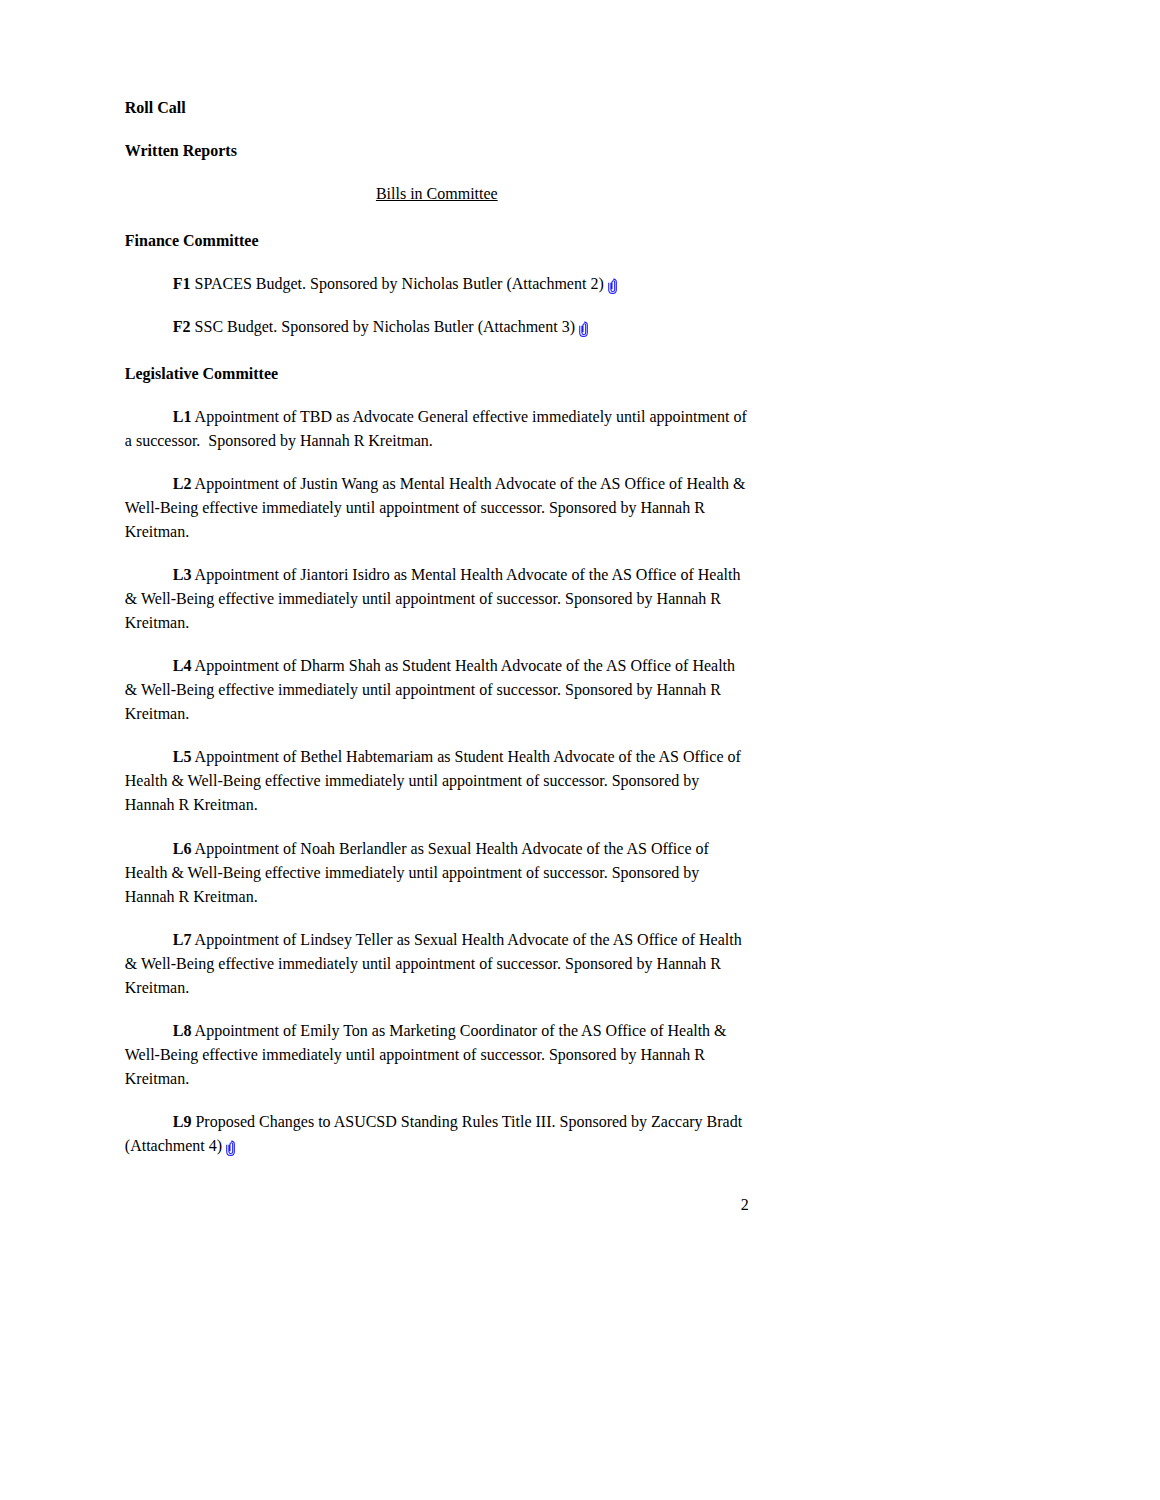Roll Call
Written Reports
Bills in Committee
Finance Committee
F1 SPACES Budget. Sponsored by Nicholas Butler (Attachment 2)
F2 SSC Budget. Sponsored by Nicholas Butler (Attachment 3)
Legislative Committee
L1 Appointment of TBD as Advocate General effective immediately until appointment of a successor. Sponsored by Hannah R Kreitman.
L2 Appointment of Justin Wang as Mental Health Advocate of the AS Office of Health & Well-Being effective immediately until appointment of successor. Sponsored by Hannah R Kreitman.
L3 Appointment of Jiantori Isidro as Mental Health Advocate of the AS Office of Health & Well-Being effective immediately until appointment of successor. Sponsored by Hannah R Kreitman.
L4 Appointment of Dharm Shah as Student Health Advocate of the AS Office of Health & Well-Being effective immediately until appointment of successor. Sponsored by Hannah R Kreitman.
L5 Appointment of Bethel Habtemariam as Student Health Advocate of the AS Office of Health & Well-Being effective immediately until appointment of successor. Sponsored by Hannah R Kreitman.
L6 Appointment of Noah Berlandler as Sexual Health Advocate of the AS Office of Health & Well-Being effective immediately until appointment of successor. Sponsored by Hannah R Kreitman.
L7 Appointment of Lindsey Teller as Sexual Health Advocate of the AS Office of Health & Well-Being effective immediately until appointment of successor. Sponsored by Hannah R Kreitman.
L8 Appointment of Emily Ton as Marketing Coordinator of the AS Office of Health & Well-Being effective immediately until appointment of successor. Sponsored by Hannah R Kreitman.
L9 Proposed Changes to ASUCSD Standing Rules Title III. Sponsored by Zaccary Bradt (Attachment 4)
2